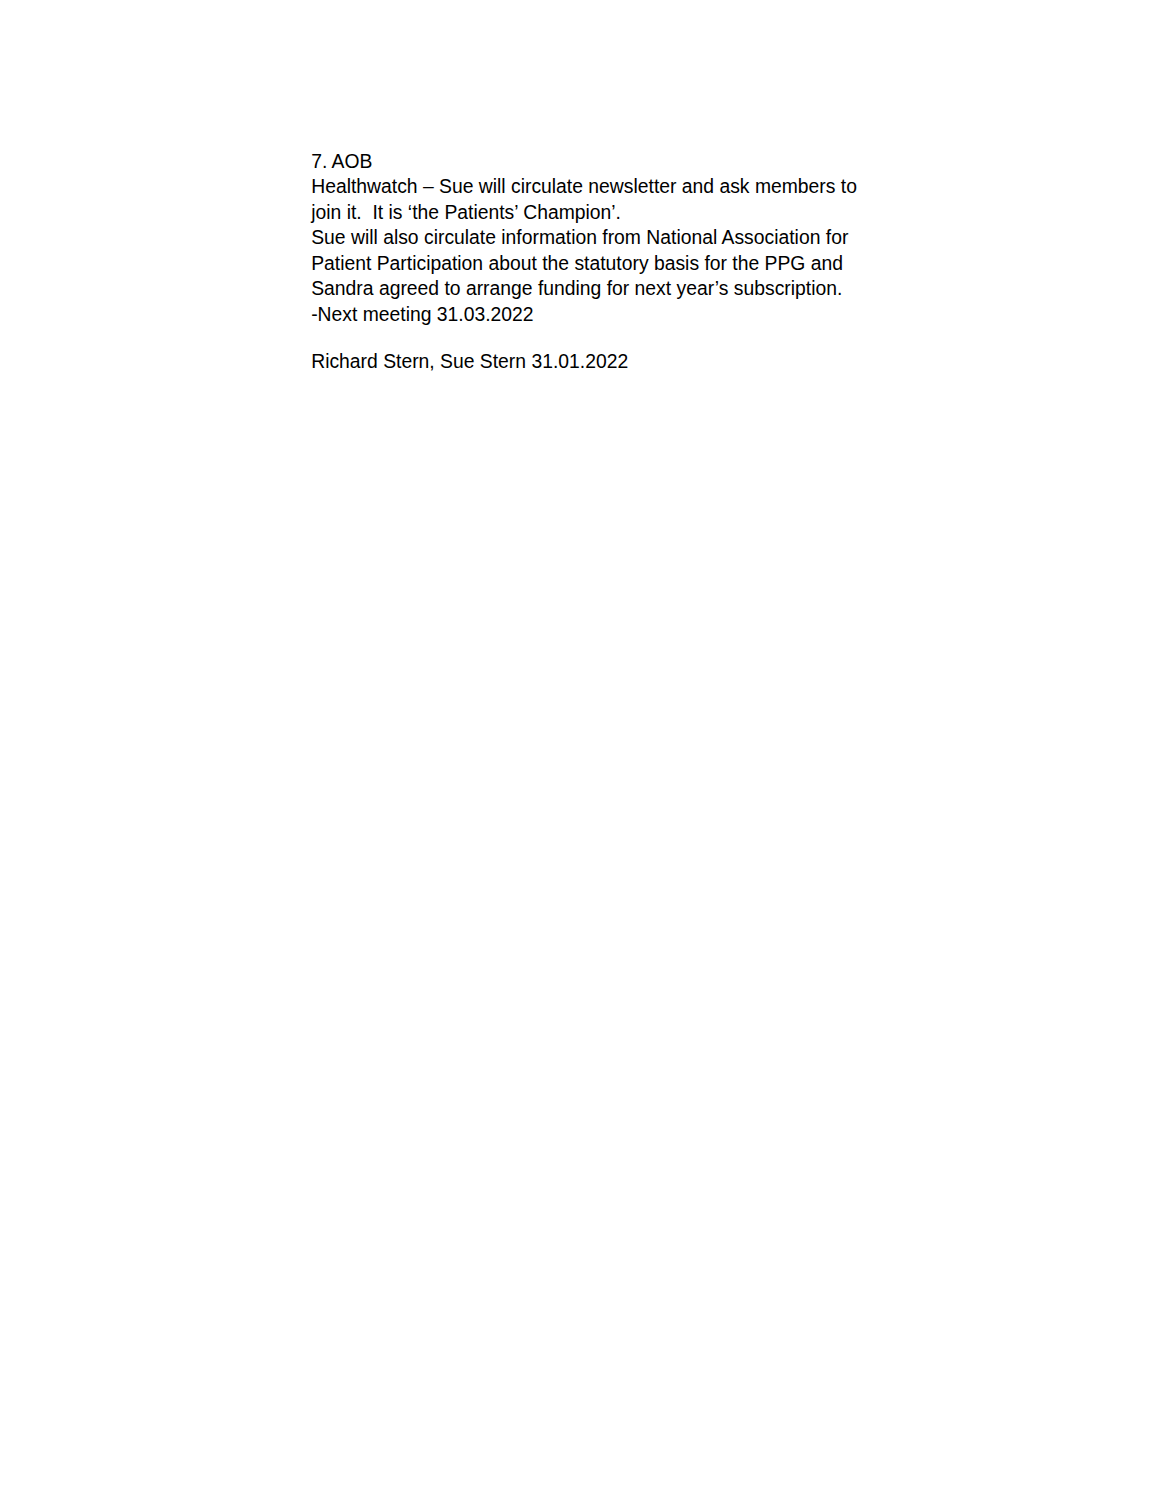7. AOB
Healthwatch – Sue will circulate newsletter and ask members to join it. It is ‘the Patients’ Champion’.
Sue will also circulate information from National Association for Patient Participation about the statutory basis for the PPG and Sandra agreed to arrange funding for next year’s subscription.
-Next meeting 31.03.2022
Richard Stern, Sue Stern 31.01.2022